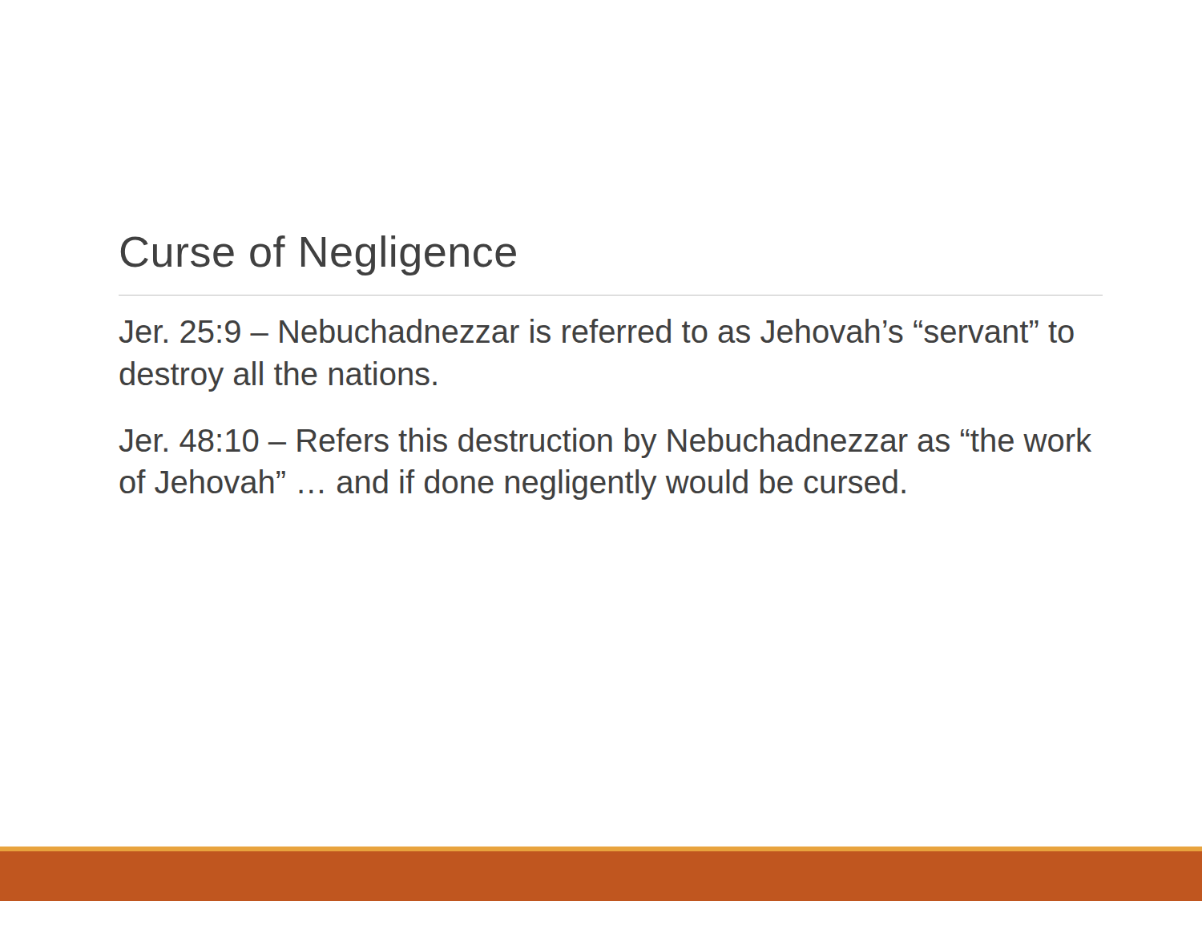Curse of Negligence
Jer. 25:9 – Nebuchadnezzar is referred to as Jehovah’s “servant” to destroy all the nations.
Jer. 48:10 – Refers this destruction by Nebuchadnezzar as “the work of Jehovah” … and if done negligently would be cursed.